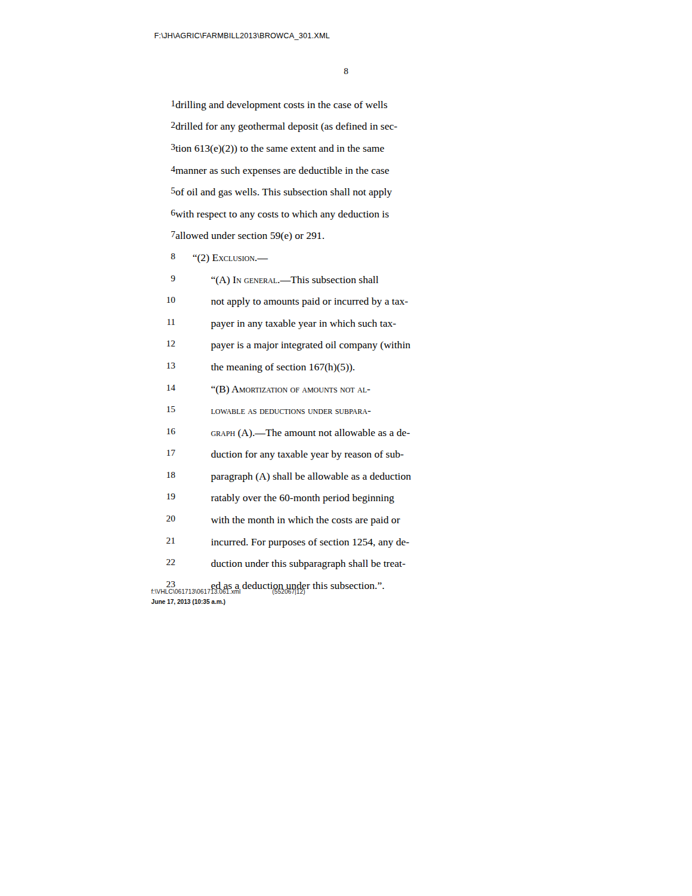F:\JH\AGRIC\FARMBILL2013\BROWCA_301.XML
8
| 1 | drilling and development costs in the case of wells |
| 2 | drilled for any geothermal deposit (as defined in sec- |
| 3 | tion 613(e)(2)) to the same extent and in the same |
| 4 | manner as such expenses are deductible in the case |
| 5 | of oil and gas wells. This subsection shall not apply |
| 6 | with respect to any costs to which any deduction is |
| 7 | allowed under section 59(e) or 291. |
| 8 | “(2) Exclusion .— |
| 9 | “(A) I n general .—This subsection shall |
| 10 | not apply to amounts paid or incurred by a tax- |
| 11 | payer in any taxable year in which such tax- |
| 12 | payer is a major integrated oil company (within |
| 13 | the meaning of section 167(h)(5)). |
| 14 | “(B) A mortization of amounts not al- |
| 15 | lowable as deductions under subpara- |
| 16 | graph (A).—The amount not allowable as a de- |
| 17 | duction for any taxable year by reason of sub- |
| 18 | paragraph (A) shall be allowable as a deduction |
| 19 | ratably over the 60-month period beginning |
| 20 | with the month in which the costs are paid or |
| 21 | incurred. For purposes of section 1254, any de- |
| 22 | duction under this subparagraph shall be treat- |
| 23 | ed as a deduction under this subsection.”. |
f:\VHLC\061713\061713.061.xml (552067|12)
June 17, 2013 (10:35 a.m.)